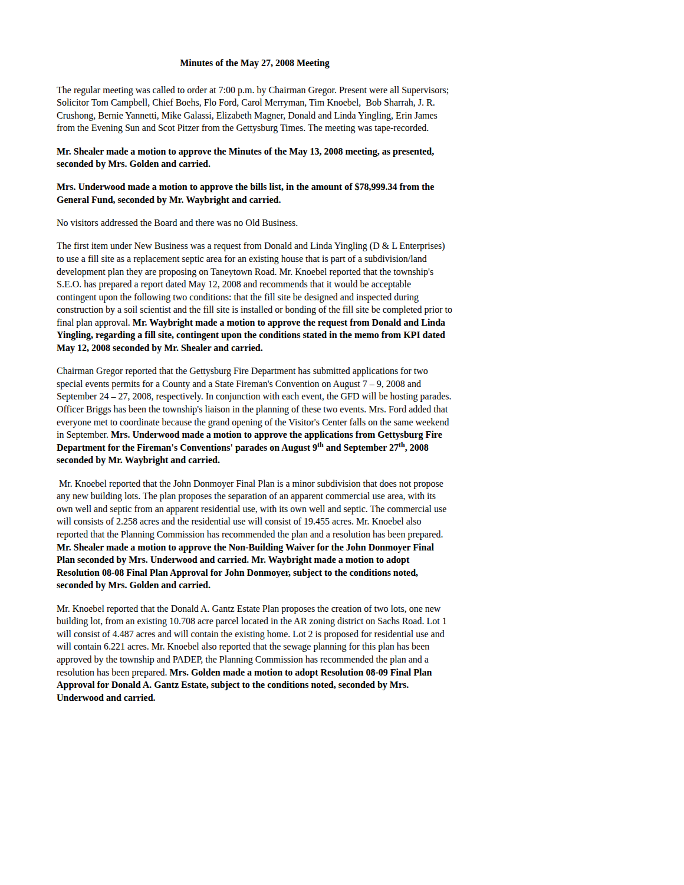Minutes of the May 27, 2008 Meeting
The regular meeting was called to order at 7:00 p.m. by Chairman Gregor. Present were all Supervisors; Solicitor Tom Campbell, Chief Boehs, Flo Ford, Carol Merryman, Tim Knoebel, Bob Sharrah, J. R. Crushong, Bernie Yannetti, Mike Galassi, Elizabeth Magner, Donald and Linda Yingling, Erin James from the Evening Sun and Scot Pitzer from the Gettysburg Times. The meeting was tape-recorded.
Mr. Shealer made a motion to approve the Minutes of the May 13, 2008 meeting, as presented, seconded by Mrs. Golden and carried.
Mrs. Underwood made a motion to approve the bills list, in the amount of $78,999.34 from the General Fund, seconded by Mr. Waybright and carried.
No visitors addressed the Board and there was no Old Business.
The first item under New Business was a request from Donald and Linda Yingling (D & L Enterprises) to use a fill site as a replacement septic area for an existing house that is part of a subdivision/land development plan they are proposing on Taneytown Road. Mr. Knoebel reported that the township's S.E.O. has prepared a report dated May 12, 2008 and recommends that it would be acceptable contingent upon the following two conditions: that the fill site be designed and inspected during construction by a soil scientist and the fill site is installed or bonding of the fill site be completed prior to final plan approval. Mr. Waybright made a motion to approve the request from Donald and Linda Yingling, regarding a fill site, contingent upon the conditions stated in the memo from KPI dated May 12, 2008 seconded by Mr. Shealer and carried.
Chairman Gregor reported that the Gettysburg Fire Department has submitted applications for two special events permits for a County and a State Fireman's Convention on August 7 – 9, 2008 and September 24 – 27, 2008, respectively. In conjunction with each event, the GFD will be hosting parades. Officer Briggs has been the township's liaison in the planning of these two events. Mrs. Ford added that everyone met to coordinate because the grand opening of the Visitor's Center falls on the same weekend in September. Mrs. Underwood made a motion to approve the applications from Gettysburg Fire Department for the Fireman's Conventions' parades on August 9th and September 27th, 2008 seconded by Mr. Waybright and carried.
Mr. Knoebel reported that the John Donmoyer Final Plan is a minor subdivision that does not propose any new building lots. The plan proposes the separation of an apparent commercial use area, with its own well and septic from an apparent residential use, with its own well and septic. The commercial use will consists of 2.258 acres and the residential use will consist of 19.455 acres. Mr. Knoebel also reported that the Planning Commission has recommended the plan and a resolution has been prepared. Mr. Shealer made a motion to approve the Non-Building Waiver for the John Donmoyer Final Plan seconded by Mrs. Underwood and carried. Mr. Waybright made a motion to adopt Resolution 08-08 Final Plan Approval for John Donmoyer, subject to the conditions noted, seconded by Mrs. Golden and carried.
Mr. Knoebel reported that the Donald A. Gantz Estate Plan proposes the creation of two lots, one new building lot, from an existing 10.708 acre parcel located in the AR zoning district on Sachs Road. Lot 1 will consist of 4.487 acres and will contain the existing home. Lot 2 is proposed for residential use and will contain 6.221 acres. Mr. Knoebel also reported that the sewage planning for this plan has been approved by the township and PADEP, the Planning Commission has recommended the plan and a resolution has been prepared. Mrs. Golden made a motion to adopt Resolution 08-09 Final Plan Approval for Donald A. Gantz Estate, subject to the conditions noted, seconded by Mrs. Underwood and carried.